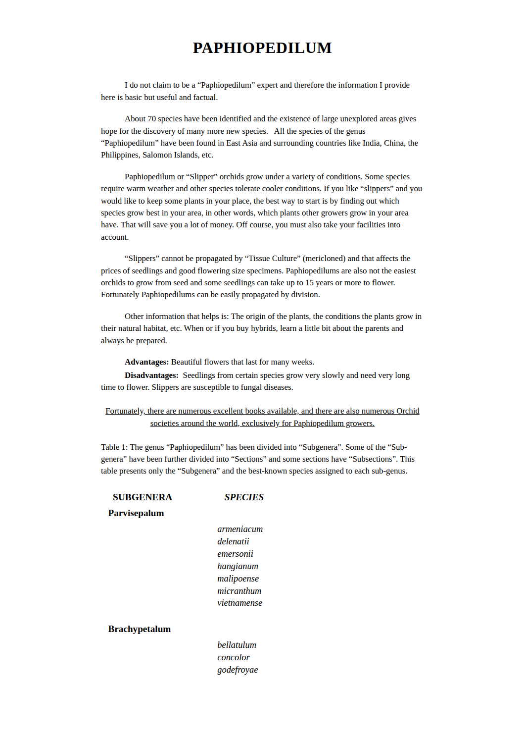PAPHIOPEDILUM
I do not claim to be a “Paphiopedilum” expert and therefore the information I provide here is basic but useful and factual.
About 70 species have been identified and the existence of large unexplored areas gives hope for the discovery of many more new species. All the species of the genus “Paphiopedilum” have been found in East Asia and surrounding countries like India, China, the Philippines, Salomon Islands, etc.
Paphiopedilum or “Slipper” orchids grow under a variety of conditions. Some species require warm weather and other species tolerate cooler conditions. If you like “slippers” and you would like to keep some plants in your place, the best way to start is by finding out which species grow best in your area, in other words, which plants other growers grow in your area have. That will save you a lot of money. Off course, you must also take your facilities into account.
“Slippers” cannot be propagated by “Tissue Culture” (mericloned) and that affects the prices of seedlings and good flowering size specimens. Paphiopedilums are also not the easiest orchids to grow from seed and some seedlings can take up to 15 years or more to flower. Fortunately Paphiopedilums can be easily propagated by division.
Other information that helps is: The origin of the plants, the conditions the plants grow in their natural habitat, etc. When or if you buy hybrids, learn a little bit about the parents and always be prepared.
Advantages: Beautiful flowers that last for many weeks.
Disadvantages: Seedlings from certain species grow very slowly and need very long time to flower. Slippers are susceptible to fungal diseases.
Fortunately, there are numerous excellent books available, and there are also numerous Orchid societies around the world, exclusively for Paphiopedilum growers.
Table 1: The genus “Paphiopedilum” has been divided into “Subgenera”. Some of the “Sub-genera” have been further divided into “Sections” and some sections have “Subsections”. This table presents only the “Subgenera” and the best-known species assigned to each sub-genus.
SUBGENERA SPECIES
Parvisepalum
armeniacum
delenatii
emersonii
hangianum
malipoense
micranthum
vietnamense
Brachypetalum
bellatulum
concolor
godefroyae